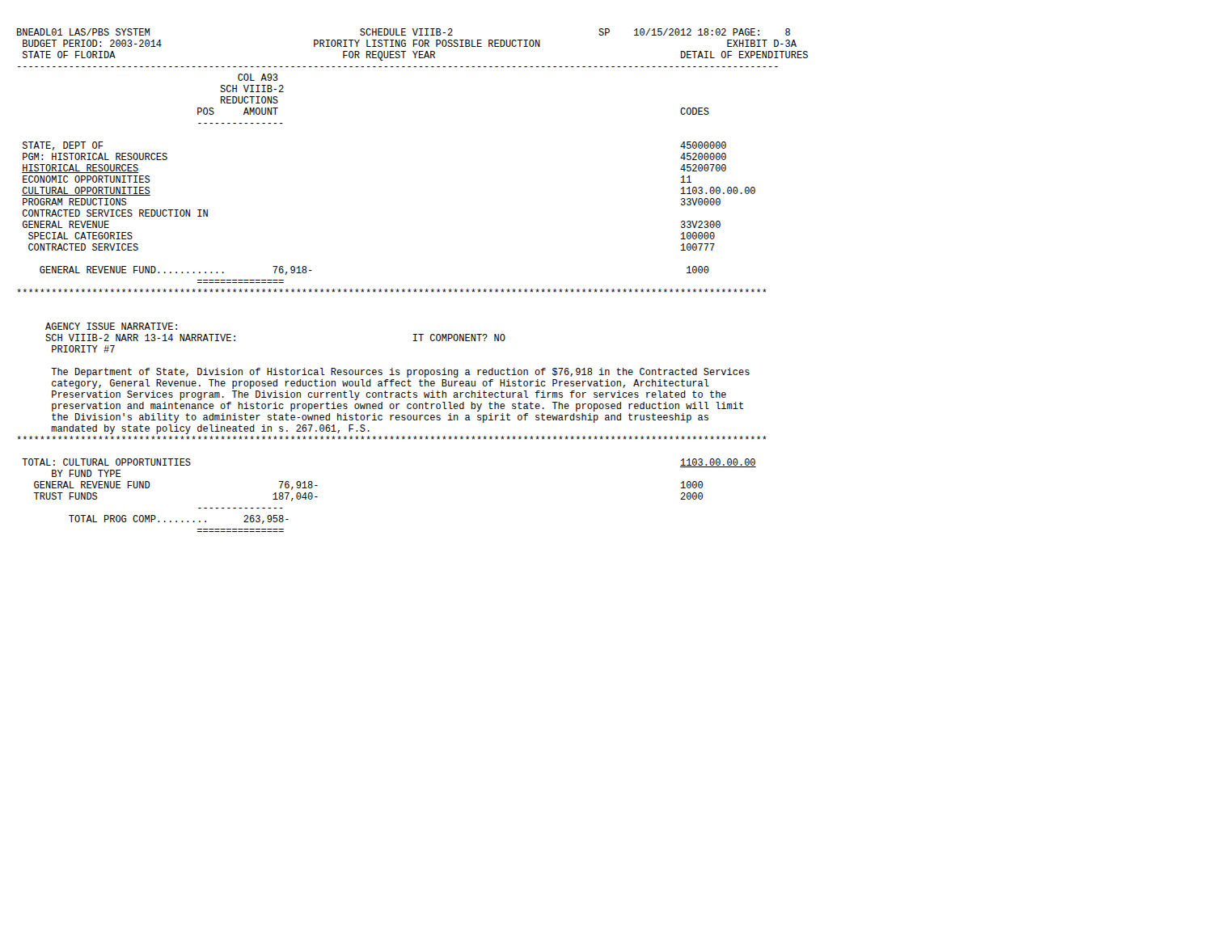BNEADL01 LAS/PBS SYSTEM SCHEDULE VIIIB-2 SP 10/15/2012 18:02 PAGE: 8 BUDGET PERIOD: 2003-2014 PRIORITY LISTING FOR POSSIBLE REDUCTION EXHIBIT D-3A STATE OF FLORIDA FOR REQUEST YEAR DETAIL OF EXPENDITURES ----------------------------------------------------------------------------------------------------------------------------------- COL A93 SCH VIIIB-2 REDUCTIONS POS AMOUNT CODES --------------- STATE, DEPT OF 45000000 PGM: HISTORICAL RESOURCES 45200000 HISTORICAL RESOURCES 45200700 ECONOMIC OPPORTUNITIES 11 CULTURAL OPPORTUNITIES 1103.00.00.00 PROGRAM REDUCTIONS 33V0000 CONTRACTED SERVICES REDUCTION IN GENERAL REVENUE 33V2300 SPECIAL CATEGORIES 100000 CONTRACTED SERVICES 100777 GENERAL REVENUE FUND............ 76,918- 1000 =============== ********************************************************************************************************************************* AGENCY ISSUE NARRATIVE: SCH VIIIB-2 NARR 13-14 NARRATIVE: IT COMPONENT? NO PRIORITY #7 The Department of State, Division of Historical Resources is proposing a reduction of $76,918 in the Contracted Services category, General Revenue. The proposed reduction would affect the Bureau of Historic Preservation, Architectural Preservation Services program. The Division currently contracts with architectural firms for services related to the preservation and maintenance of historic properties owned or controlled by the state. The proposed reduction will limit the Division's ability to administer state-owned historic resources in a spirit of stewardship and trusteeship as mandated by state policy delineated in s. 267.061, F.S. ********************************************************************************************************************************* TOTAL: CULTURAL OPPORTUNITIES 1103.00.00.00 BY FUND TYPE GENERAL REVENUE FUND 76,918- 1000 TRUST FUNDS 187,040- 2000 --------------- TOTAL PROG COMP......... 263,958- ===============